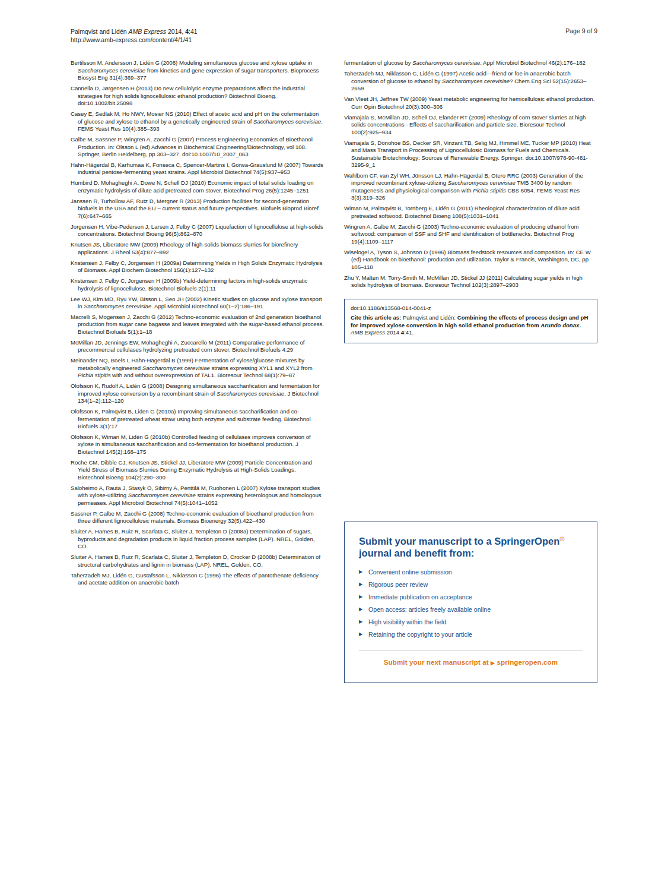Palmqvist and Lidén AMB Express 2014, 4:41
http://www.amb-express.com/content/4/1/41
Page 9 of 9
Bertilsson M, Andersson J, Lidén G (2008) Modeling simultaneous glucose and xylose uptake in Saccharomyces cerevisiae from kinetics and gene expression of sugar transporters. Bioprocess Biosyst Eng 31(4):369–377
Cannella D, Jørgensen H (2013) Do new cellulolytic enzyme preparations affect the industrial strategies for high solids lignocellulosic ethanol production? Biotechnol Bioeng. doi:10.1002/bit.25098
Casey E, Sedlak M, Ho NWY, Mosier NS (2010) Effect of acetic acid and pH on the cofermentation of glucose and xylose to ethanol by a genetically engineered strain of Saccharomyces cerevisiae. FEMS Yeast Res 10(4):385–393
Galbe M, Sassner P, Wingren A, Zacchi G (2007) Process Engineering Economics of Bioethanol Production. In: Olsson L (ed) Advances in Biochemical Engineering/Biotechnology, vol 108. Springer, Berlin Heidelberg, pp 303–327. doi:10.1007/10_2007_063
Hahn-Hägerdal B, Karhumaa K, Fonseca C, Spencer-Martins I, Gorwa-Grauslund M (2007) Towards industrial pentose-fermenting yeast strains. Appl Microbiol Biotechnol 74(5):937–953
Humbird D, Mohagheghi A, Dowe N, Schell DJ (2010) Economic impact of total solids loading on enzymatic hydrolysis of dilute acid pretreated corn stover. Biotechnol Prog 26(5):1245–1251
Janssen R, Turhollow AF, Rutz D, Mergner R (2013) Production facilities for second-generation biofuels in the USA and the EU – current status and future perspectives. Biofuels Bioprod Bioref 7(6):647–665
Jorgensen H, Vibe-Pedersen J, Larsen J, Felby C (2007) Liquefaction of lignocellulose at high-solids concentrations. Biotechnol Bioeng 96(5):862–870
Knutsen JS, Liberatore MW (2009) Rheology of high-solids biomass slurries for biorefinery applications. J Rheol 53(4):877–892
Kristensen J, Felby C, Jorgensen H (2009a) Determining Yields in High Solids Enzymatic Hydrolysis of Biomass. Appl Biochem Biotechnol 156(1):127–132
Kristensen J, Felby C, Jorgensen H (2009b) Yield-determining factors in high-solids enzymatic hydrolysis of lignocellulose. Biotechnol Biofuels 2(1):11
Lee WJ, Kim MD, Ryu YW, Bisson L, Seo JH (2002) Kinetic studies on glucose and xylose transport in Saccharomyces cerevisiae. Appl Microbiol Biotechnol 60(1–2):186–191
Macrelli S, Mogensen J, Zacchi G (2012) Techno-economic evaluation of 2nd generation bioethanol production from sugar cane bagasse and leaves integrated with the sugar-based ethanol process. Biotechnol Biofuels 5(1):1–18
McMillan JD, Jennings EW, Mohagheghi A, Zuccarello M (2011) Comparative performance of precommercial cellulases hydrolyzing pretreated corn stover. Biotechnol Biofuels 4:29
Meinander NQ, Boels I, Hahn-Hägerdal B (1999) Fermentation of xylose/glucose mixtures by metabolically engineered Saccharomyces cerevisiae strains expressing XYL1 and XYL2 from Pichia stipitis with and without overexpression of TAL1. Bioresour Technol 68(1):79–87
Olofsson K, Rudolf A, Lidén G (2008) Designing simultaneous saccharification and fermentation for improved xylose conversion by a recombinant strain of Saccharomyces cerevisiae. J Biotechnol 134(1–2):112–120
Olofsson K, Palmqvist B, Liden G (2010a) Improving simultaneous saccharification and co-fermentation of pretreated wheat straw using both enzyme and substrate feeding. Biotechnol Biofuels 3(1):17
Olofsson K, Wiman M, Lidén G (2010b) Controlled feeding of cellulases improves conversion of xylose in simultaneous saccharification and co-fermentation for bioethanol production. J Biotechnol 145(2):168–175
Roche CM, Dibble CJ, Knutsen JS, Stickel JJ, Liberatore MW (2009) Particle Concentration and Yield Stress of Biomass Slurries During Enzymatic Hydrolysis at High-Solids Loadings. Biotechnol Bioeng 104(2):290–300
Saloheimo A, Rauta J, Stasyk O, Sibirny A, Penttilä M, Ruohonen L (2007) Xylose transport studies with xylose-utilizing Saccharomyces cerevisiae strains expressing heterologous and homologous permeases. Appl Microbiol Biotechnol 74(5):1041–1052
Sassner P, Galbe M, Zacchi G (2008) Techno-economic evaluation of bioethanol production from three different lignocellulosic materials. Biomass Bioenergy 32(5):422–430
Sluiter A, Hames B, Ruiz R, Scarlata C, Sluiter J, Templeton D (2008a) Determination of sugars, byproducts and degradation products in liquid fraction process samples (LAP). NREL, Golden, CO.
Sluiter A, Hames B, Ruiz R, Scarlata C, Sluiter J, Templeton D, Crocker D (2008b) Determination of structural carbohydrates and lignin in biomass (LAP). NREL, Golden, CO.
Taherzadeh MJ, Lidén G, Gustafsson L, Niklasson C (1996) The effects of pantothenate deficiency and acetate addition on anaerobic batch
fermentation of glucose by Saccharomyces cerevisiae. Appl Microbiol Biotechnol 46(2):176–182
Taherzadeh MJ, Niklasson C, Lidén G (1997) Acetic acid—friend or foe in anaerobic batch conversion of glucose to ethanol by Saccharomyces cerevisiae? Chem Eng Sci 52(15):2653–2659
Van Vleet JH, Jeffries TW (2009) Yeast metabolic engineering for hemicellulosic ethanol production. Curr Opin Biotechnol 20(3):300–306
Viamajala S, McMillan JD, Schell DJ, Elander RT (2009) Rheology of corn stover slurries at high solids concentrations - Effects of saccharification and particle size. Bioresour Technol 100(2):925–934
Viamajala S, Donohoe BS, Decker SR, Vinzant TB, Selig MJ, Himmel ME, Tucker MP (2010) Heat and Mass Transport in Processing of Lignocellulosic Biomass for Fuels and Chemicals. Sustainable Biotechnology: Sources of Renewable Energy. Springer. doi:10.1007/978-90-481-3295-9_1
Wahlbom CF, van Zyl WH, Jönsson LJ, Hahn-Hägerdal B, Otero RRC (2003) Generation of the improved recombinant xylose-utilizing Saccharomyces cerevisiae TMB 3400 by random mutagenesis and physiological comparison with Pichia stipitis CBS 6054. FEMS Yeast Res 3(3):319–326
Wiman M, Palmqvist B, Tornberg E, Lidén G (2011) Rheological characterization of dilute acid pretreated softwood. Biotechnol Bioeng 108(5):1031–1041
Wingren A, Galbe M, Zacchi G (2003) Techno-economic evaluation of producing ethanol from softwood: comparison of SSF and SHF and identification of bottlenecks. Biotechnol Prog 19(4):1109–1117
Wiselogel A, Tyson S, Johnson D (1996) Biomass feedstock resources and composition. In: CE W (ed) Handbook on bioethanol: production and utilization. Taylor & Francis, Washington, DC, pp 105–118
Zhu Y, Malten M, Torry-Smith M, McMillan JD, Stickel JJ (2011) Calculating sugar yields in high solids hydrolysis of biomass. Bioresour Technol 102(3):2897–2903
doi:10.1186/s13568-014-0041-z
Cite this article as: Palmqvist and Lidén: Combining the effects of process design and pH for improved xylose conversion in high solid ethanol production from Arundo donax. AMB Express 2014 4:41.
Submit your manuscript to a SpringerOpen☉
journal and benefit from:
Convenient online submission
Rigorous peer review
Immediate publication on acceptance
Open access: articles freely available online
High visibility within the field
Retaining the copyright to your article
Submit your next manuscript at ▶ springeropen.com